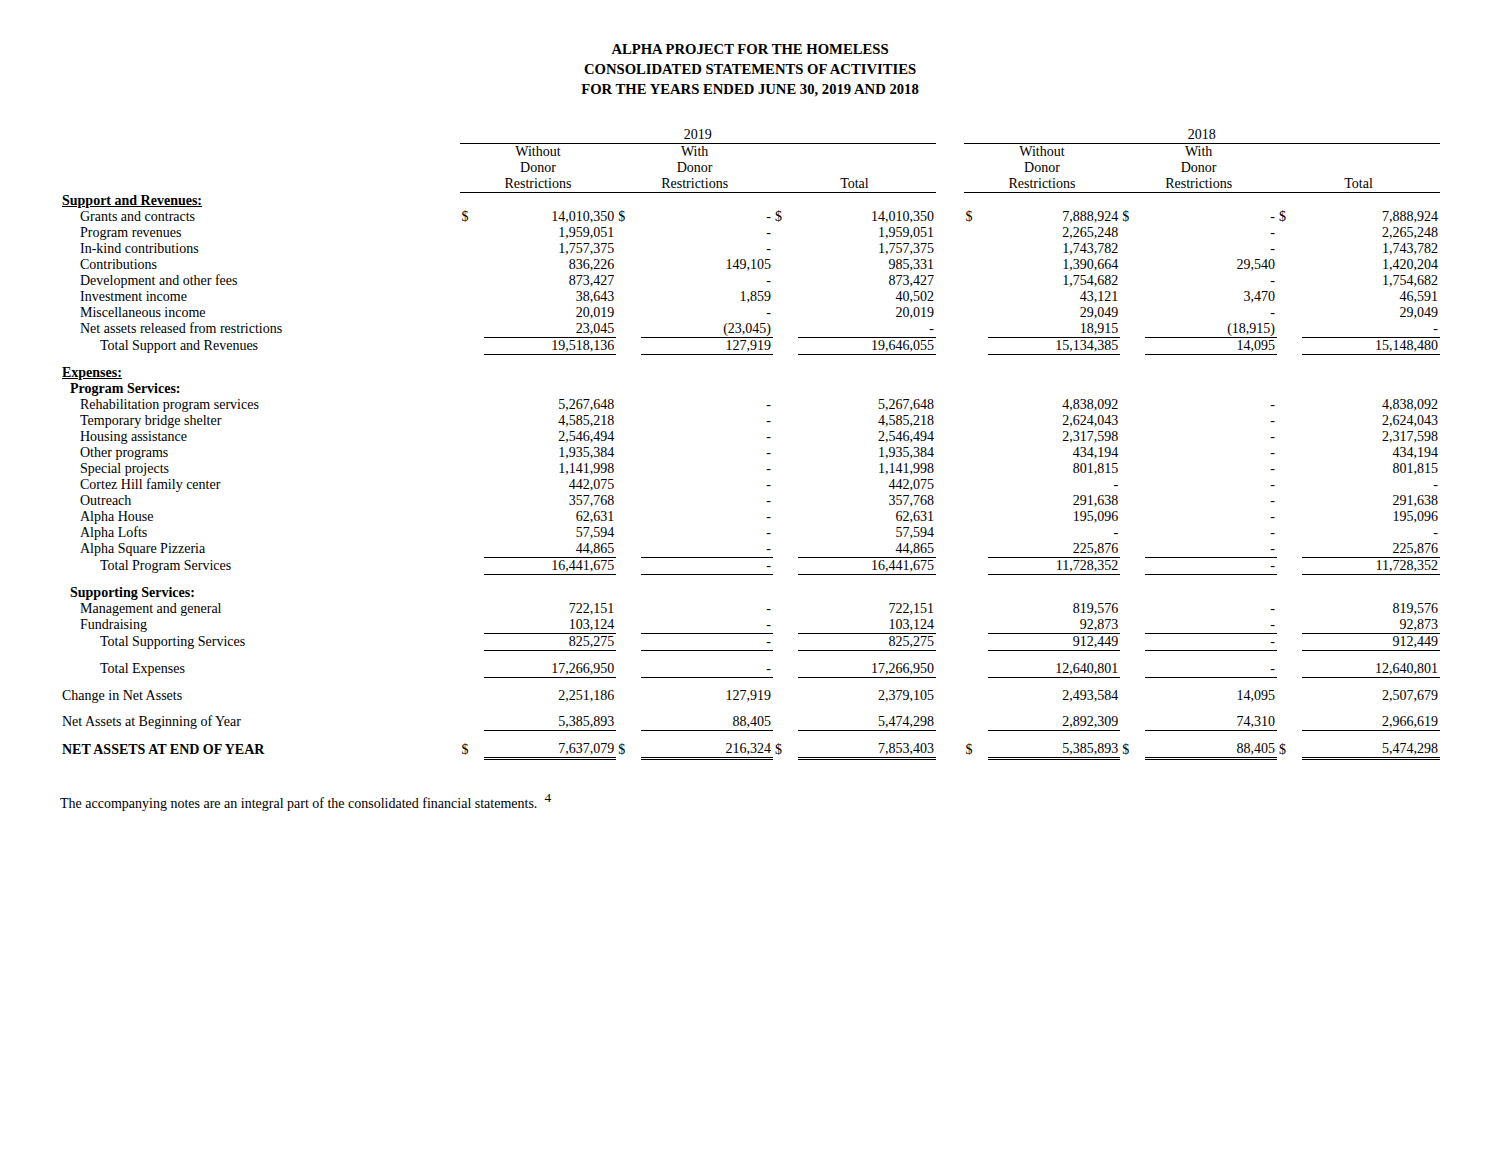ALPHA PROJECT FOR THE HOMELESS
CONSOLIDATED STATEMENTS OF ACTIVITIES
FOR THE YEARS ENDED JUNE 30, 2019 AND 2018
| | 2019 | | 2018 |
| | Without | With | | | Without | With | |
| | Donor | Donor | | | Donor | Donor | |
| | Restrictions | Restrictions | Total | | Restrictions | Restrictions | Total |
| Support and Revenues: | |
| Grants and contracts | $ | 14,010,350 | $ | - | $ | 14,010,350 | | $ | 7,888,924 | $ | - | $ | 7,888,924 |
| Program revenues | | 1,959,051 | | - | | 1,959,051 | | | 2,265,248 | | - | | 2,265,248 |
| In-kind contributions | | 1,757,375 | | - | | 1,757,375 | | | 1,743,782 | | - | | 1,743,782 |
| Contributions | | 836,226 | | 149,105 | | 985,331 | | | 1,390,664 | | 29,540 | | 1,420,204 |
| Development and other fees | | 873,427 | | - | | 873,427 | | | 1,754,682 | | - | | 1,754,682 |
| Investment income | | 38,643 | | 1,859 | | 40,502 | | | 43,121 | | 3,470 | | 46,591 |
| Miscellaneous income | | 20,019 | | - | | 20,019 | | | 29,049 | | - | | 29,049 |
| Net assets released from restrictions | | 23,045 | | (23,045) | | - | | | 18,915 | | (18,915) | | - |
| Total Support and Revenues | | 19,518,136 | | 127,919 | | 19,646,055 | | | 15,134,385 | | 14,095 | | 15,148,480 |
| Expenses: | |
| Program Services: | |
| Rehabilitation program services | | 5,267,648 | | - | | 5,267,648 | | | 4,838,092 | | - | | 4,838,092 |
| Temporary bridge shelter | | 4,585,218 | | - | | 4,585,218 | | | 2,624,043 | | - | | 2,624,043 |
| Housing assistance | | 2,546,494 | | - | | 2,546,494 | | | 2,317,598 | | - | | 2,317,598 |
| Other programs | | 1,935,384 | | - | | 1,935,384 | | | 434,194 | | - | | 434,194 |
| Special projects | | 1,141,998 | | - | | 1,141,998 | | | 801,815 | | - | | 801,815 |
| Cortez Hill family center | | 442,075 | | - | | 442,075 | | | - | | - | | - |
| Outreach | | 357,768 | | - | | 357,768 | | | 291,638 | | - | | 291,638 |
| Alpha House | | 62,631 | | - | | 62,631 | | | 195,096 | | - | | 195,096 |
| Alpha Lofts | | 57,594 | | - | | 57,594 | | | - | | - | | - |
| Alpha Square Pizzeria | | 44,865 | | - | | 44,865 | | | 225,876 | | - | | 225,876 |
| Total Program Services | | 16,441,675 | | - | | 16,441,675 | | | 11,728,352 | | - | | 11,728,352 |
| Supporting Services: | |
| Management and general | | 722,151 | | - | | 722,151 | | | 819,576 | | - | | 819,576 |
| Fundraising | | 103,124 | | - | | 103,124 | | | 92,873 | | - | | 92,873 |
| Total Supporting Services | | 825,275 | | - | | 825,275 | | | 912,449 | | - | | 912,449 |
| Total Expenses | | 17,266,950 | | - | | 17,266,950 | | | 12,640,801 | | - | | 12,640,801 |
| Change in Net Assets | | 2,251,186 | | 127,919 | | 2,379,105 | | | 2,493,584 | | 14,095 | | 2,507,679 |
| Net Assets at Beginning of Year | | 5,385,893 | | 88,405 | | 5,474,298 | | | 2,892,309 | | 74,310 | | 2,966,619 |
| NET ASSETS AT END OF YEAR | $ | 7,637,079 | $ | 216,324 | $ | 7,853,403 | | $ | 5,385,893 | $ | 88,405 | $ | 5,474,298 |
The accompanying notes are an integral part of the consolidated financial statements. 4